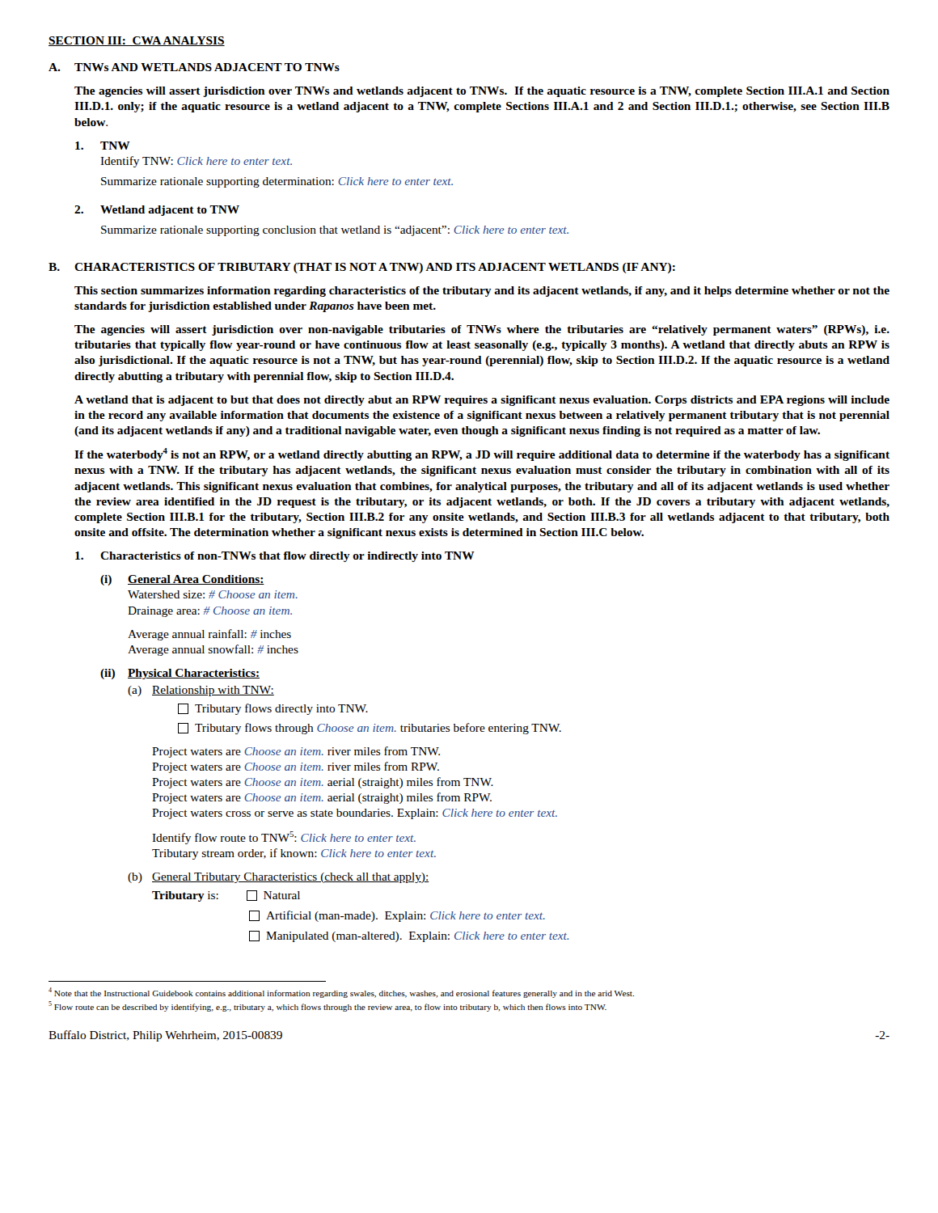SECTION III: CWA ANALYSIS
A.
TNWs AND WETLANDS ADJACENT TO TNWs
The agencies will assert jurisdiction over TNWs and wetlands adjacent to TNWs. If the aquatic resource is a TNW, complete Section III.A.1 and Section III.D.1. only; if the aquatic resource is a wetland adjacent to a TNW, complete Sections III.A.1 and 2 and Section III.D.1.; otherwise, see Section III.B below.
1.
TNW
Identify TNW: Click here to enter text.
Summarize rationale supporting determination: Click here to enter text.
2.
Wetland adjacent to TNW
Summarize rationale supporting conclusion that wetland is “adjacent”: Click here to enter text.
B.
CHARACTERISTICS OF TRIBUTARY (THAT IS NOT A TNW) AND ITS ADJACENT WETLANDS (IF ANY):
This section summarizes information regarding characteristics of the tributary and its adjacent wetlands, if any, and it helps determine whether or not the standards for jurisdiction established under Rapanos have been met.
The agencies will assert jurisdiction over non-navigable tributaries of TNWs where the tributaries are “relatively permanent waters” (RPWs), i.e. tributaries that typically flow year-round or have continuous flow at least seasonally (e.g., typically 3 months). A wetland that directly abuts an RPW is also jurisdictional. If the aquatic resource is not a TNW, but has year-round (perennial) flow, skip to Section III.D.2. If the aquatic resource is a wetland directly abutting a tributary with perennial flow, skip to Section III.D.4.
A wetland that is adjacent to but that does not directly abut an RPW requires a significant nexus evaluation. Corps districts and EPA regions will include in the record any available information that documents the existence of a significant nexus between a relatively permanent tributary that is not perennial (and its adjacent wetlands if any) and a traditional navigable water, even though a significant nexus finding is not required as a matter of law.
If the waterbody4 is not an RPW, or a wetland directly abutting an RPW, a JD will require additional data to determine if the waterbody has a significant nexus with a TNW. If the tributary has adjacent wetlands, the significant nexus evaluation must consider the tributary in combination with all of its adjacent wetlands. This significant nexus evaluation that combines, for analytical purposes, the tributary and all of its adjacent wetlands is used whether the review area identified in the JD request is the tributary, or its adjacent wetlands, or both. If the JD covers a tributary with adjacent wetlands, complete Section III.B.1 for the tributary, Section III.B.2 for any onsite wetlands, and Section III.B.3 for all wetlands adjacent to that tributary, both onsite and offsite. The determination whether a significant nexus exists is determined in Section III.C below.
1.
Characteristics of non-TNWs that flow directly or indirectly into TNW
(i)
General Area Conditions:
Watershed size: # Choose an item.
Drainage area: # Choose an item.
Average annual rainfall: # inches
Average annual snowfall: # inches
(ii)
Physical Characteristics:
(a)
Relationship with TNW:
Tributary flows directly into TNW.
Tributary flows through Choose an item. tributaries before entering TNW.
Project waters are Choose an item. river miles from TNW.
Project waters are Choose an item. river miles from RPW.
Project waters are Choose an item. aerial (straight) miles from TNW.
Project waters are Choose an item. aerial (straight) miles from RPW.
Project waters cross or serve as state boundaries. Explain: Click here to enter text.
Identify flow route to TNW5: Click here to enter text.
Tributary stream order, if known: Click here to enter text.
(b)
General Tributary Characteristics (check all that apply):
Tributary is: Natural
Artificial (man-made). Explain: Click here to enter text.
Manipulated (man-altered). Explain: Click here to enter text.
4 Note that the Instructional Guidebook contains additional information regarding swales, ditches, washes, and erosional features generally and in the arid West.
5 Flow route can be described by identifying, e.g., tributary a, which flows through the review area, to flow into tributary b, which then flows into TNW.
Buffalo District, Philip Wehrheim, 2015-00839
-2-